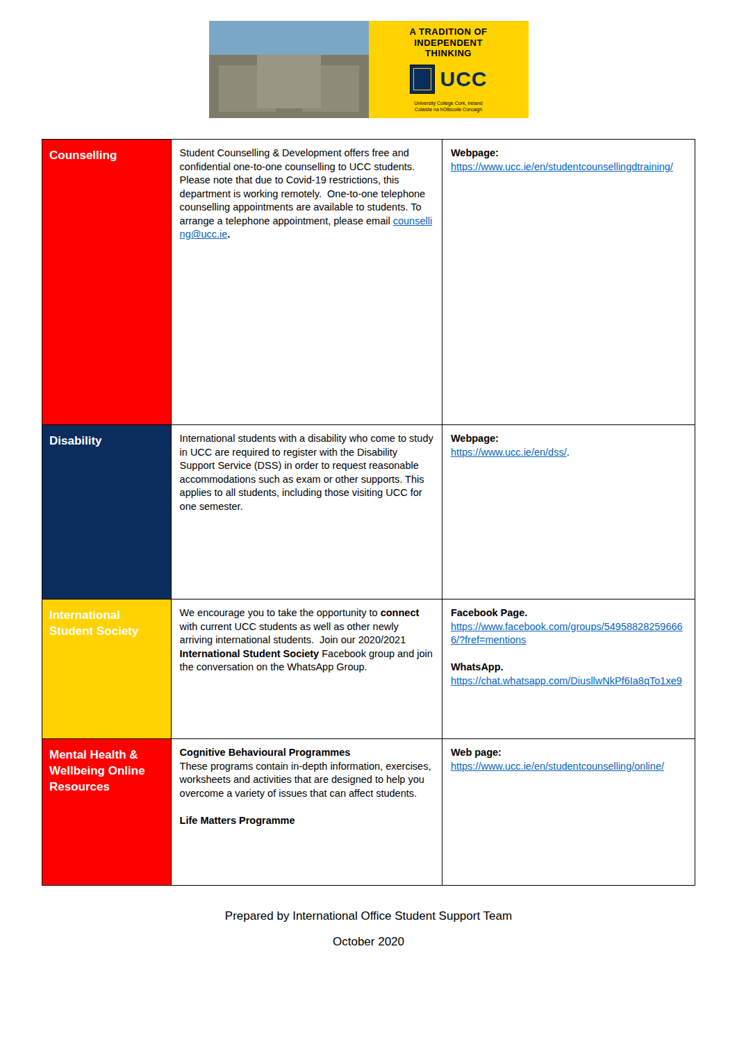A TRADITION OF
INDEPENDENT
THINKING
UCC
University College Cork, Ireland
Coláiste na hOllscoile Corcaigh
| Counselling | Student Counselling & Development offers free and confidential one-to-one counselling to UCC students. Please note that due to Covid-19 restrictions, this department is working remotely. One-to-one telephone counselling appointments are available to students. To arrange a telephone appointment, please email counselling@ucc.ie . | Webpage: https://www.ucc.ie/en/studentcounsellingdtraining/ |
| Disability | International students with a disability who come to study in UCC are required to register with the Disability Support Service (DSS) in order to request reasonable accommodations such as exam or other supports. This applies to all students, including those visiting UCC for one semester. | Webpage: https://www.ucc.ie/en/dss/ . |
| International Student Society | We encourage you to take the opportunity to connect with current UCC students as well as other newly arriving international students. Join our 2020/2021 International Student Society Facebook group and join the conversation on the WhatsApp Group. | Facebook Page. https://www.facebook.com/groups/549588282596666/?fref=mentions WhatsApp. https://chat.whatsapp.com/DiusllwNkPf6Ia8qTo1xe9 |
| Mental Health & Wellbeing Online Resources | Cognitive Behavioural Programmes These programs contain in-depth information, exercises, worksheets and activities that are designed to help you overcome a variety of issues that can affect students. Life Matters Programme | Web page: https://www.ucc.ie/en/studentcounselling/online/ |
Prepared by International Office Student Support Team
October 2020